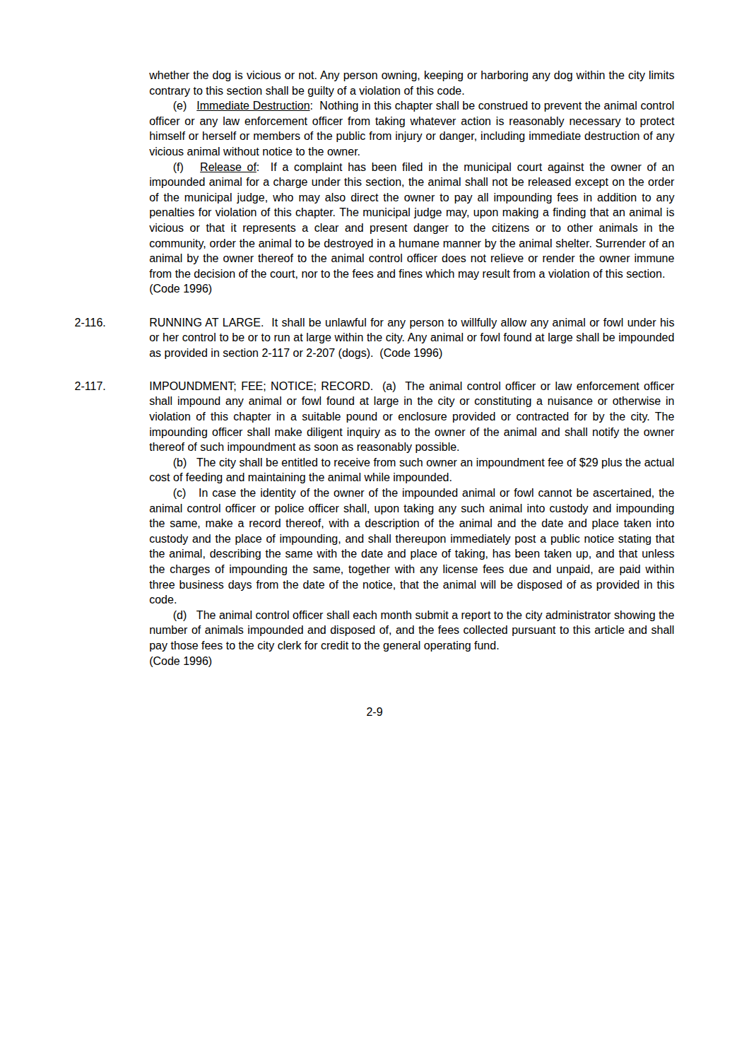whether the dog is vicious or not. Any person owning, keeping or harboring any dog within the city limits contrary to this section shall be guilty of a violation of this code.
(e) Immediate Destruction: Nothing in this chapter shall be construed to prevent the animal control officer or any law enforcement officer from taking whatever action is reasonably necessary to protect himself or herself or members of the public from injury or danger, including immediate destruction of any vicious animal without notice to the owner.
(f) Release of: If a complaint has been filed in the municipal court against the owner of an impounded animal for a charge under this section, the animal shall not be released except on the order of the municipal judge, who may also direct the owner to pay all impounding fees in addition to any penalties for violation of this chapter. The municipal judge may, upon making a finding that an animal is vicious or that it represents a clear and present danger to the citizens or to other animals in the community, order the animal to be destroyed in a humane manner by the animal shelter. Surrender of an animal by the owner thereof to the animal control officer does not relieve or render the owner immune from the decision of the court, nor to the fees and fines which may result from a violation of this section.
(Code 1996)
2-116.
RUNNING AT LARGE. It shall be unlawful for any person to willfully allow any animal or fowl under his or her control to be or to run at large within the city. Any animal or fowl found at large shall be impounded as provided in section 2-117 or 2-207 (dogs). (Code 1996)
2-117.
IMPOUNDMENT; FEE; NOTICE; RECORD. (a) The animal control officer or law enforcement officer shall impound any animal or fowl found at large in the city or constituting a nuisance or otherwise in violation of this chapter in a suitable pound or enclosure provided or contracted for by the city. The impounding officer shall make diligent inquiry as to the owner of the animal and shall notify the owner thereof of such impoundment as soon as reasonably possible.
(b) The city shall be entitled to receive from such owner an impoundment fee of $29 plus the actual cost of feeding and maintaining the animal while impounded.
(c) In case the identity of the owner of the impounded animal or fowl cannot be ascertained, the animal control officer or police officer shall, upon taking any such animal into custody and impounding the same, make a record thereof, with a description of the animal and the date and place taken into custody and the place of impounding, and shall thereupon immediately post a public notice stating that the animal, describing the same with the date and place of taking, has been taken up, and that unless the charges of impounding the same, together with any license fees due and unpaid, are paid within three business days from the date of the notice, that the animal will be disposed of as provided in this code.
(d) The animal control officer shall each month submit a report to the city administrator showing the number of animals impounded and disposed of, and the fees collected pursuant to this article and shall pay those fees to the city clerk for credit to the general operating fund.
(Code 1996)
2-9